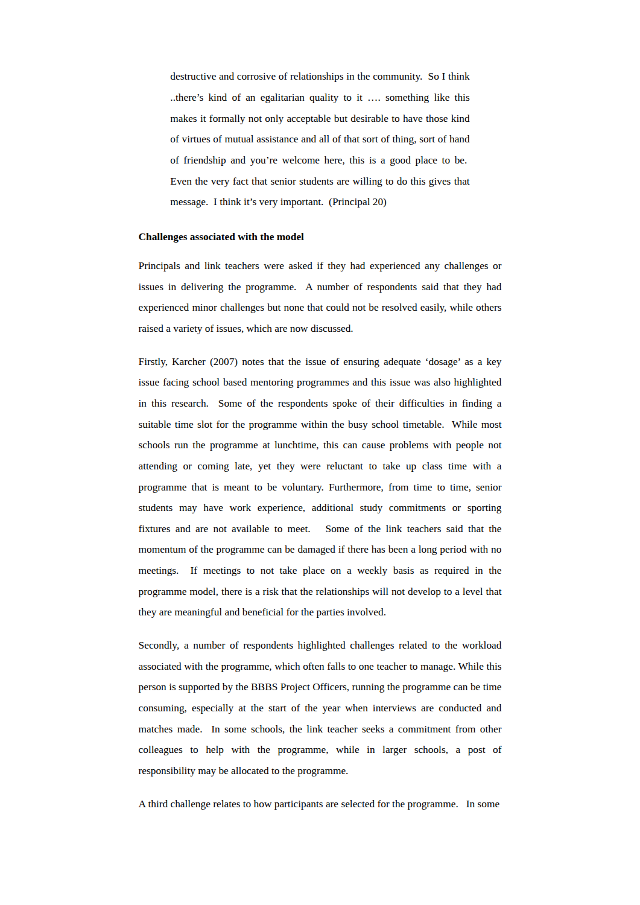destructive and corrosive of relationships in the community. So I think ..there’s kind of an egalitarian quality to it …. something like this makes it formally not only acceptable but desirable to have those kind of virtues of mutual assistance and all of that sort of thing, sort of hand of friendship and you’re welcome here, this is a good place to be. Even the very fact that senior students are willing to do this gives that message. I think it’s very important. (Principal 20)
Challenges associated with the model
Principals and link teachers were asked if they had experienced any challenges or issues in delivering the programme. A number of respondents said that they had experienced minor challenges but none that could not be resolved easily, while others raised a variety of issues, which are now discussed.
Firstly, Karcher (2007) notes that the issue of ensuring adequate ‘dosage’ as a key issue facing school based mentoring programmes and this issue was also highlighted in this research. Some of the respondents spoke of their difficulties in finding a suitable time slot for the programme within the busy school timetable. While most schools run the programme at lunchtime, this can cause problems with people not attending or coming late, yet they were reluctant to take up class time with a programme that is meant to be voluntary. Furthermore, from time to time, senior students may have work experience, additional study commitments or sporting fixtures and are not available to meet. Some of the link teachers said that the momentum of the programme can be damaged if there has been a long period with no meetings. If meetings to not take place on a weekly basis as required in the programme model, there is a risk that the relationships will not develop to a level that they are meaningful and beneficial for the parties involved.
Secondly, a number of respondents highlighted challenges related to the workload associated with the programme, which often falls to one teacher to manage. While this person is supported by the BBBS Project Officers, running the programme can be time consuming, especially at the start of the year when interviews are conducted and matches made. In some schools, the link teacher seeks a commitment from other colleagues to help with the programme, while in larger schools, a post of responsibility may be allocated to the programme.
A third challenge relates to how participants are selected for the programme. In some